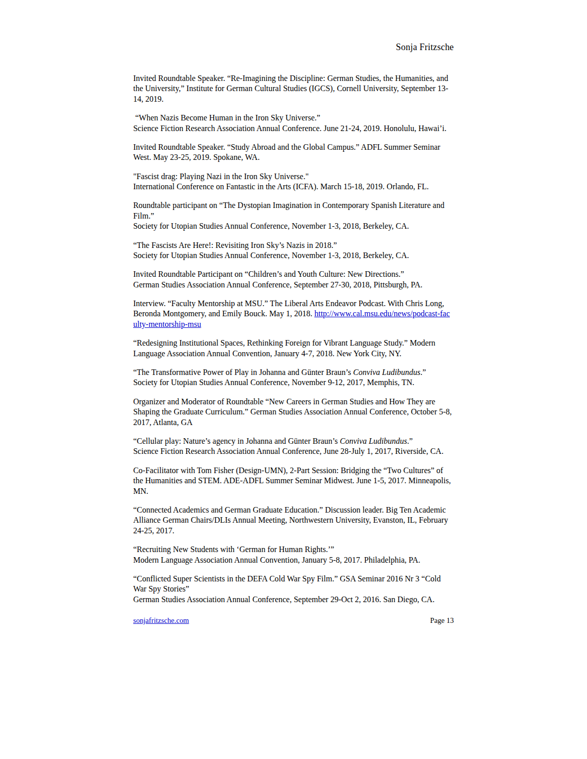Sonja Fritzsche
Invited Roundtable Speaker. “Re-Imagining the Discipline: German Studies, the Humanities, and the University,” Institute for German Cultural Studies (IGCS), Cornell University, September 13-14, 2019.
“When Nazis Become Human in the Iron Sky Universe.”
Science Fiction Research Association Annual Conference. June 21-24, 2019. Honolulu, Hawai’i.
Invited Roundtable Speaker. “Study Abroad and the Global Campus.” ADFL Summer Seminar West. May 23-25, 2019. Spokane, WA.
"Fascist drag: Playing Nazi in the Iron Sky Universe."
International Conference on Fantastic in the Arts (ICFA). March 15-18, 2019. Orlando, FL.
Roundtable participant on “The Dystopian Imagination in Contemporary Spanish Literature and Film.”
Society for Utopian Studies Annual Conference, November 1-3, 2018, Berkeley, CA.
“The Fascists Are Here!: Revisiting Iron Sky’s Nazis in 2018.”
Society for Utopian Studies Annual Conference, November 1-3, 2018, Berkeley, CA.
Invited Roundtable Participant on “Children’s and Youth Culture: New Directions.”
German Studies Association Annual Conference, September 27-30, 2018, Pittsburgh, PA.
Interview. “Faculty Mentorship at MSU.” The Liberal Arts Endeavor Podcast. With Chris Long, Beronda Montgomery, and Emily Bouck. May 1, 2018. http://www.cal.msu.edu/news/podcast-faculty-mentorship-msu
“Redesigning Institutional Spaces, Rethinking Foreign for Vibrant Language Study.” Modern Language Association Annual Convention, January 4-7, 2018. New York City, NY.
“The Transformative Power of Play in Johanna and Günter Braun’s Conviva Ludibundus.”
Society for Utopian Studies Annual Conference, November 9-12, 2017, Memphis, TN.
Organizer and Moderator of Roundtable “New Careers in German Studies and How They are Shaping the Graduate Curriculum.” German Studies Association Annual Conference, October 5-8, 2017, Atlanta, GA
“Cellular play: Nature’s agency in Johanna and Günter Braun’s Conviva Ludibundus.”
Science Fiction Research Association Annual Conference, June 28-July 1, 2017, Riverside, CA.
Co-Facilitator with Tom Fisher (Design-UMN), 2-Part Session: Bridging the “Two Cultures” of the Humanities and STEM. ADE-ADFL Summer Seminar Midwest. June 1-5, 2017. Minneapolis, MN.
“Connected Academics and German Graduate Education.” Discussion leader. Big Ten Academic Alliance German Chairs/DLIs Annual Meeting, Northwestern University, Evanston, IL, February 24-25, 2017.
“Recruiting New Students with ‘German for Human Rights.’”
Modern Language Association Annual Convention, January 5-8, 2017. Philadelphia, PA.
“Conflicted Super Scientists in the DEFA Cold War Spy Film.” GSA Seminar 2016 Nr 3 “Cold War Spy Stories”
German Studies Association Annual Conference, September 29-Oct 2, 2016. San Diego, CA.
sonjafritzsche.com Page 13